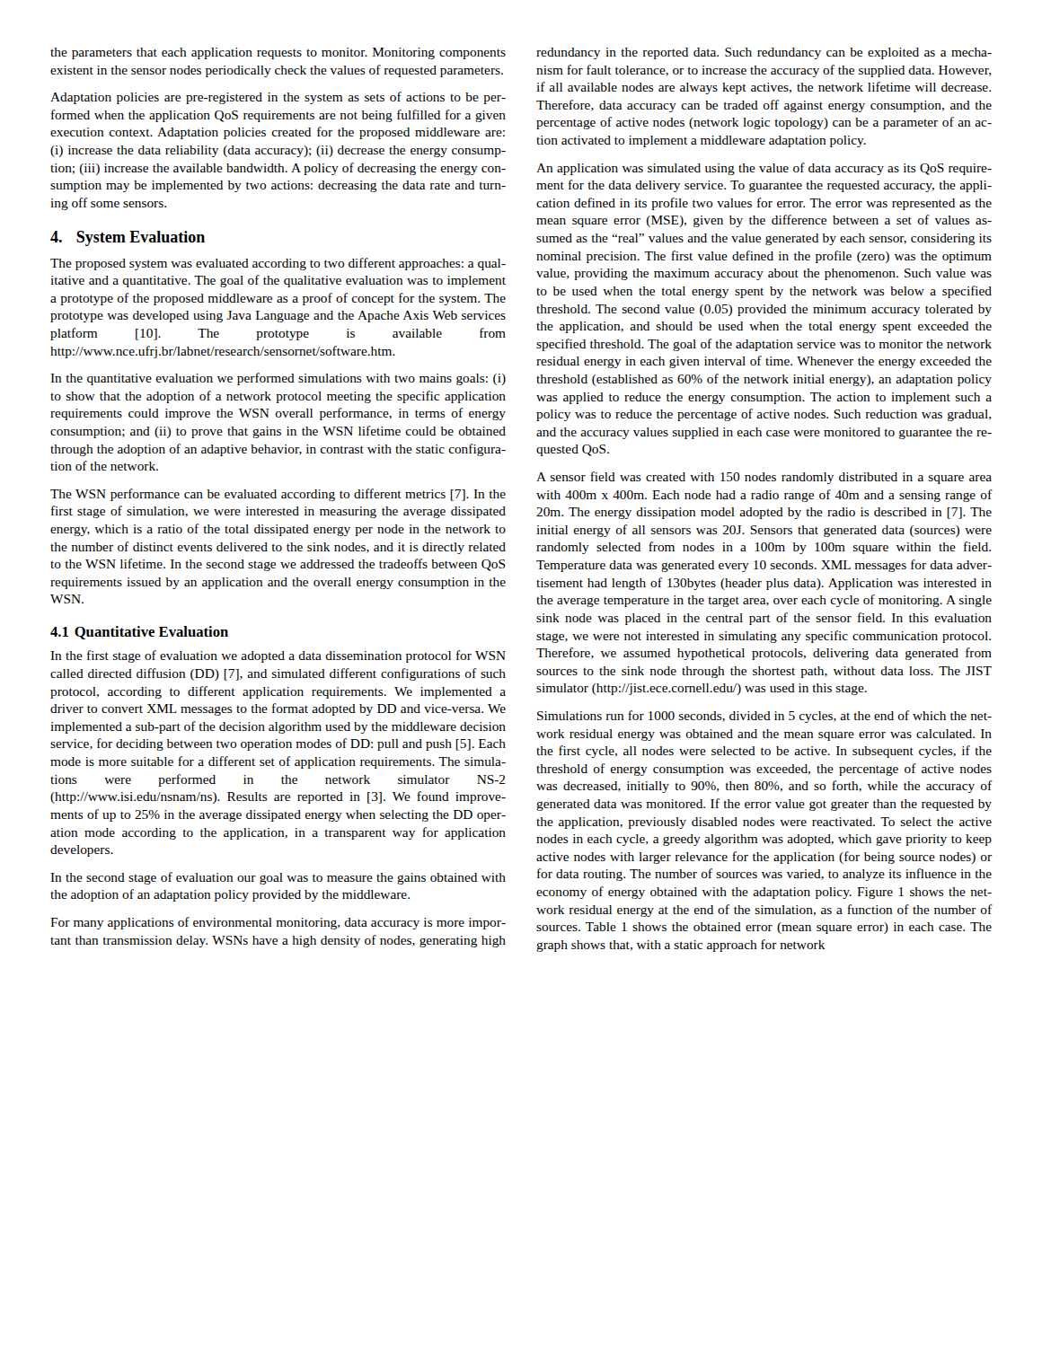the parameters that each application requests to monitor. Monitoring components existent in the sensor nodes periodically check the values of requested parameters.
Adaptation policies are pre-registered in the system as sets of actions to be performed when the application QoS requirements are not being fulfilled for a given execution context. Adaptation policies created for the proposed middleware are: (i) increase the data reliability (data accuracy); (ii) decrease the energy consumption; (iii) increase the available bandwidth. A policy of decreasing the energy consumption may be implemented by two actions: decreasing the data rate and turning off some sensors.
4. System Evaluation
The proposed system was evaluated according to two different approaches: a qualitative and a quantitative. The goal of the qualitative evaluation was to implement a prototype of the proposed middleware as a proof of concept for the system. The prototype was developed using Java Language and the Apache Axis Web services platform [10]. The prototype is available from http://www.nce.ufrj.br/labnet/research/sensornet/software.htm.
In the quantitative evaluation we performed simulations with two mains goals: (i) to show that the adoption of a network protocol meeting the specific application requirements could improve the WSN overall performance, in terms of energy consumption; and (ii) to prove that gains in the WSN lifetime could be obtained through the adoption of an adaptive behavior, in contrast with the static configuration of the network.
The WSN performance can be evaluated according to different metrics [7]. In the first stage of simulation, we were interested in measuring the average dissipated energy, which is a ratio of the total dissipated energy per node in the network to the number of distinct events delivered to the sink nodes, and it is directly related to the WSN lifetime. In the second stage we addressed the tradeoffs between QoS requirements issued by an application and the overall energy consumption in the WSN.
4.1 Quantitative Evaluation
In the first stage of evaluation we adopted a data dissemination protocol for WSN called directed diffusion (DD) [7], and simulated different configurations of such protocol, according to different application requirements. We implemented a driver to convert XML messages to the format adopted by DD and vice-versa. We implemented a sub-part of the decision algorithm used by the middleware decision service, for deciding between two operation modes of DD: pull and push [5]. Each mode is more suitable for a different set of application requirements. The simulations were performed in the network simulator NS-2 (http://www.isi.edu/nsnam/ns). Results are reported in [3]. We found improvements of up to 25% in the average dissipated energy when selecting the DD operation mode according to the application, in a transparent way for application developers.
In the second stage of evaluation our goal was to measure the gains obtained with the adoption of an adaptation policy provided by the middleware.
For many applications of environmental monitoring, data accuracy is more important than transmission delay. WSNs have a high density of nodes, generating high redundancy in the reported data. Such redundancy can be exploited as a mechanism for fault tolerance, or to increase the accuracy of the supplied data. However, if all available nodes are always kept actives, the network lifetime will decrease. Therefore, data accuracy can be traded off against energy consumption, and the percentage of active nodes (network logic topology) can be a parameter of an action activated to implement a middleware adaptation policy.
An application was simulated using the value of data accuracy as its QoS requirement for the data delivery service. To guarantee the requested accuracy, the application defined in its profile two values for error. The error was represented as the mean square error (MSE), given by the difference between a set of values assumed as the “real” values and the value generated by each sensor, considering its nominal precision. The first value defined in the profile (zero) was the optimum value, providing the maximum accuracy about the phenomenon. Such value was to be used when the total energy spent by the network was below a specified threshold. The second value (0.05) provided the minimum accuracy tolerated by the application, and should be used when the total energy spent exceeded the specified threshold. The goal of the adaptation service was to monitor the network residual energy in each given interval of time. Whenever the energy exceeded the threshold (established as 60% of the network initial energy), an adaptation policy was applied to reduce the energy consumption. The action to implement such a policy was to reduce the percentage of active nodes. Such reduction was gradual, and the accuracy values supplied in each case were monitored to guarantee the requested QoS.
A sensor field was created with 150 nodes randomly distributed in a square area with 400m x 400m. Each node had a radio range of 40m and a sensing range of 20m. The energy dissipation model adopted by the radio is described in [7]. The initial energy of all sensors was 20J. Sensors that generated data (sources) were randomly selected from nodes in a 100m by 100m square within the field. Temperature data was generated every 10 seconds. XML messages for data advertisement had length of 130bytes (header plus data). Application was interested in the average temperature in the target area, over each cycle of monitoring. A single sink node was placed in the central part of the sensor field. In this evaluation stage, we were not interested in simulating any specific communication protocol. Therefore, we assumed hypothetical protocols, delivering data generated from sources to the sink node through the shortest path, without data loss. The JIST simulator (http://jist.ece.cornell.edu/) was used in this stage.
Simulations run for 1000 seconds, divided in 5 cycles, at the end of which the network residual energy was obtained and the mean square error was calculated. In the first cycle, all nodes were selected to be active. In subsequent cycles, if the threshold of energy consumption was exceeded, the percentage of active nodes was decreased, initially to 90%, then 80%, and so forth, while the accuracy of generated data was monitored. If the error value got greater than the requested by the application, previously disabled nodes were reactivated. To select the active nodes in each cycle, a greedy algorithm was adopted, which gave priority to keep active nodes with larger relevance for the application (for being source nodes) or for data routing. The number of sources was varied, to analyze its influence in the economy of energy obtained with the adaptation policy. Figure 1 shows the network residual energy at the end of the simulation, as a function of the number of sources. Table 1 shows the obtained error (mean square error) in each case. The graph shows that, with a static approach for network